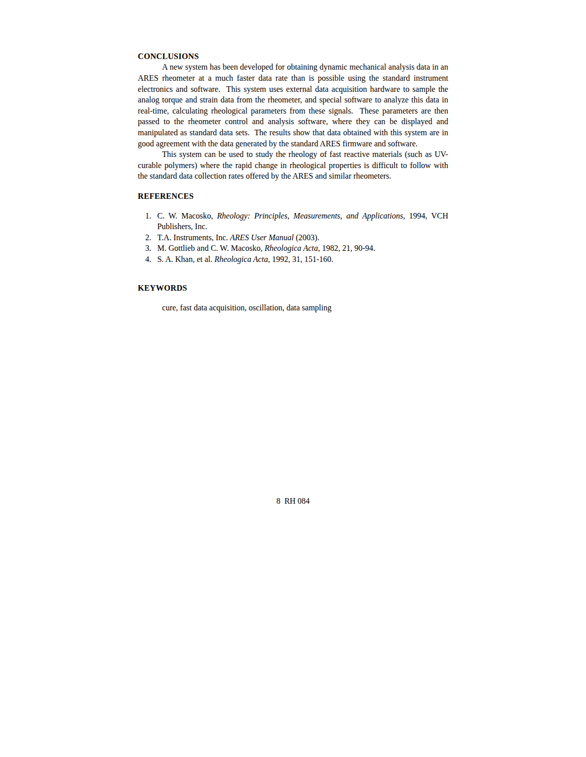CONCLUSIONS
A new system has been developed for obtaining dynamic mechanical analysis data in an ARES rheometer at a much faster data rate than is possible using the standard instrument electronics and software. This system uses external data acquisition hardware to sample the analog torque and strain data from the rheometer, and special software to analyze this data in real-time, calculating rheological parameters from these signals. These parameters are then passed to the rheometer control and analysis software, where they can be displayed and manipulated as standard data sets. The results show that data obtained with this system are in good agreement with the data generated by the standard ARES firmware and software.
This system can be used to study the rheology of fast reactive materials (such as UV-curable polymers) where the rapid change in rheological properties is difficult to follow with the standard data collection rates offered by the ARES and similar rheometers.
REFERENCES
C. W. Macosko, Rheology: Principles, Measurements, and Applications, 1994, VCH Publishers, Inc.
T.A. Instruments, Inc. ARES User Manual (2003).
M. Gottlieb and C. W. Macosko, Rheologica Acta, 1982, 21, 90-94.
S. A. Khan, et al. Rheologica Acta, 1992, 31, 151-160.
KEYWORDS
cure, fast data acquisition, oscillation, data sampling
8 RH 084